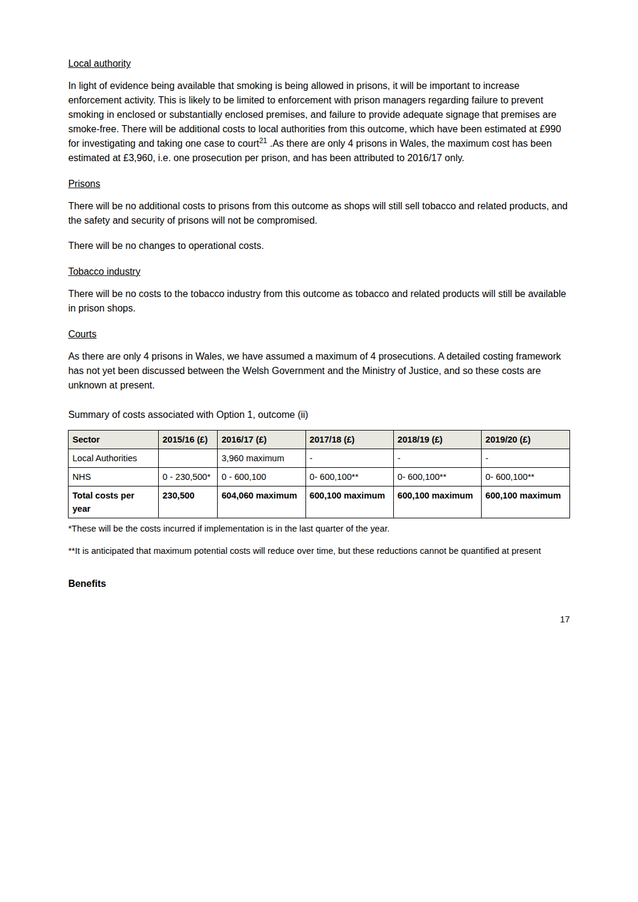Local authority
In light of evidence being available that smoking is being allowed in prisons, it will be important to increase enforcement activity. This is likely to be limited to enforcement with prison managers regarding failure to prevent smoking in enclosed or substantially enclosed premises, and failure to provide adequate signage that premises are smoke-free. There will be additional costs to local authorities from this outcome, which have been estimated at £990 for investigating and taking one case to court21 .As there are only 4 prisons in Wales, the maximum cost has been estimated at £3,960, i.e. one prosecution per prison, and has been attributed to 2016/17 only.
Prisons
There will be no additional costs to prisons from this outcome as shops will still sell tobacco and related products, and the safety and security of prisons will not be compromised.
There will be no changes to operational costs.
Tobacco industry
There will be no costs to the tobacco industry from this outcome as tobacco and related products will still be available in prison shops.
Courts
As there are only 4 prisons in Wales, we have assumed a maximum of 4 prosecutions. A detailed costing framework has not yet been discussed between the Welsh Government and the Ministry of Justice, and so these costs are unknown at present.
Summary of costs associated with Option 1, outcome (ii)
| Sector | 2015/16 (£) | 2016/17 (£) | 2017/18 (£) | 2018/19 (£) | 2019/20 (£) |
| --- | --- | --- | --- | --- | --- |
| Local Authorities | | 3,960 maximum | - | - | - |
| NHS | 0 - 230,500* | 0 - 600,100 | 0- 600,100** | 0- 600,100** | 0- 600,100** |
| Total costs per year | 230,500 | 604,060 maximum | 600,100 maximum | 600,100 maximum | 600,100 maximum |
*These will be the costs incurred if implementation is in the last quarter of the year.
**It is anticipated that maximum potential costs will reduce over time, but these reductions cannot be quantified at present
Benefits
17